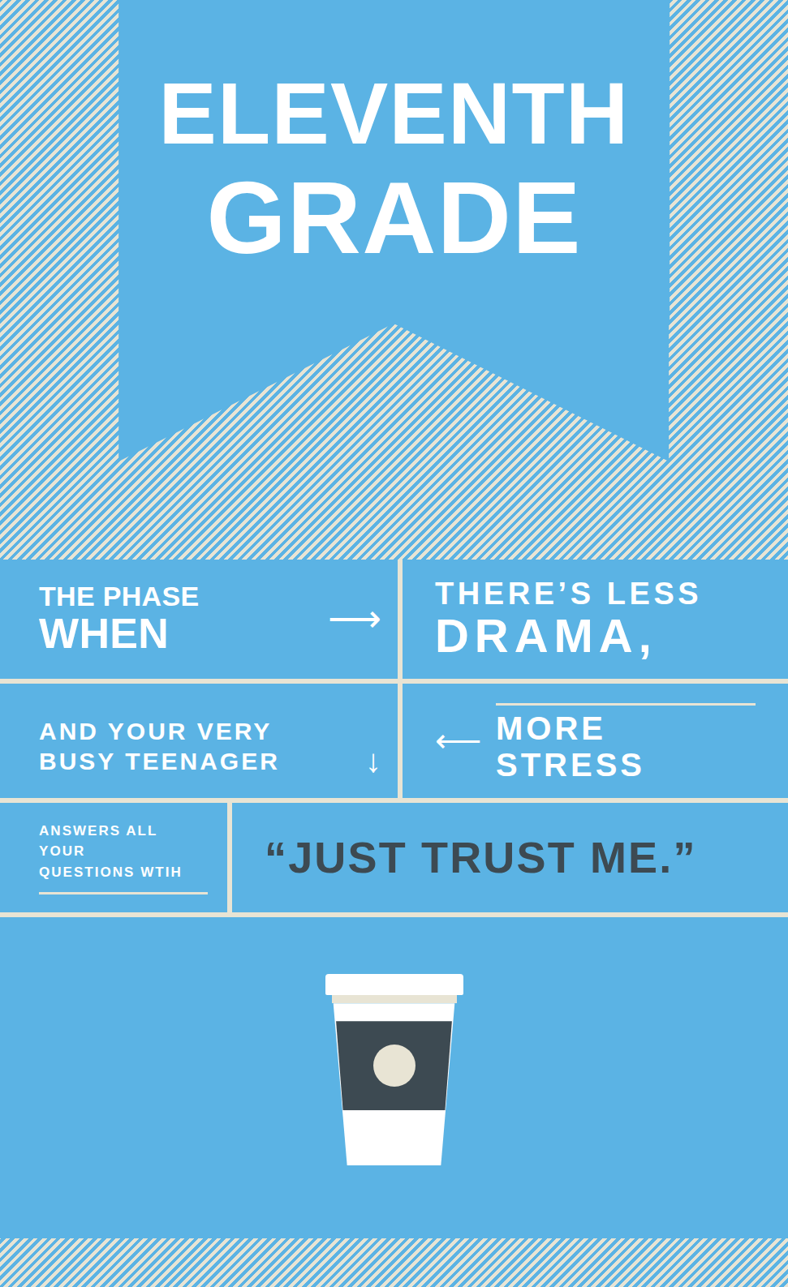ELEVENTH GRADE
THE PHASE WHEN ⟶
THERE’S LESS DRAMA,
AND YOUR VERY
BUSY TEENAGER ↓
⟵ MORE STRESS
ANSWERS ALL YOUR
QUESTIONS WTIH
“JUST TRUST ME.”